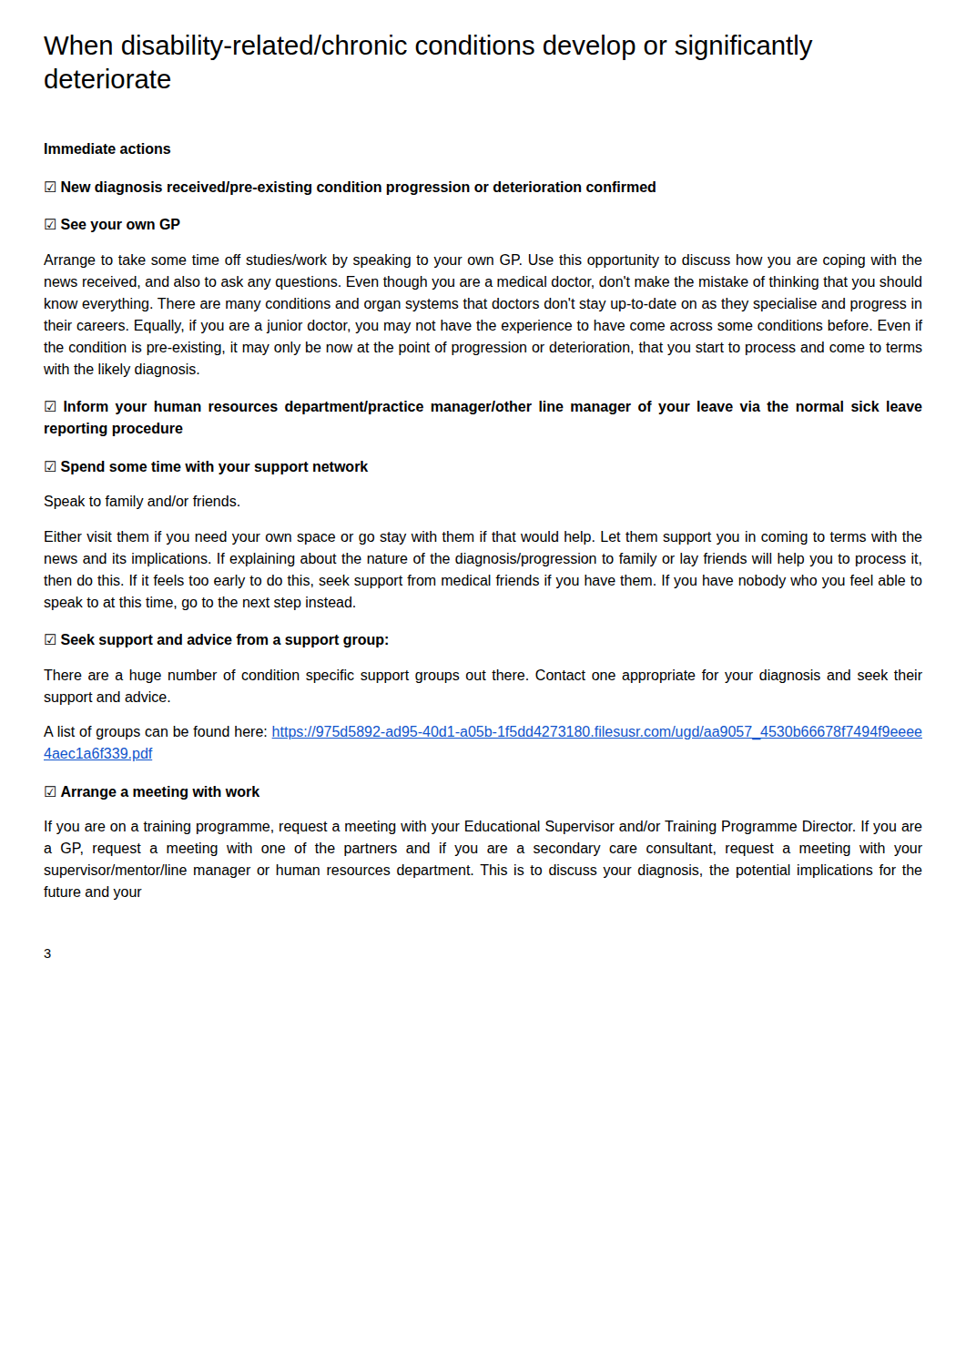When disability-related/chronic conditions develop or significantly deteriorate
Immediate actions
New diagnosis received/pre-existing condition progression or deterioration confirmed
See your own GP
Arrange to take some time off studies/work by speaking to your own GP. Use this opportunity to discuss how you are coping with the news received, and also to ask any questions. Even though you are a medical doctor, don't make the mistake of thinking that you should know everything. There are many conditions and organ systems that doctors don't stay up-to-date on as they specialise and progress in their careers. Equally, if you are a junior doctor, you may not have the experience to have come across some conditions before. Even if the condition is pre-existing, it may only be now at the point of progression or deterioration, that you start to process and come to terms with the likely diagnosis.
Inform your human resources department/practice manager/other line manager of your leave via the normal sick leave reporting procedure
Spend some time with your support network
Speak to family and/or friends.
Either visit them if you need your own space or go stay with them if that would help. Let them support you in coming to terms with the news and its implications. If explaining about the nature of the diagnosis/progression to family or lay friends will help you to process it, then do this. If it feels too early to do this, seek support from medical friends if you have them. If you have nobody who you feel able to speak to at this time, go to the next step instead.
Seek support and advice from a support group:
There are a huge number of condition specific support groups out there. Contact one appropriate for your diagnosis and seek their support and advice.
A list of groups can be found here: https://975d5892-ad95-40d1-a05b-1f5dd4273180.filesusr.com/ugd/aa9057_4530b66678f7494f9eeee4aec1a6f339.pdf
Arrange a meeting with work
If you are on a training programme, request a meeting with your Educational Supervisor and/or Training Programme Director. If you are a GP, request a meeting with one of the partners and if you are a secondary care consultant, request a meeting with your supervisor/mentor/line manager or human resources department. This is to discuss your diagnosis, the potential implications for the future and your
3